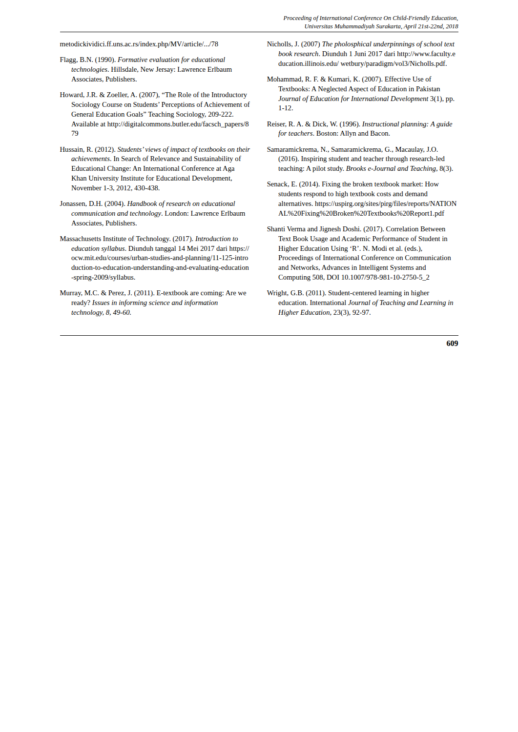Proceeding of International Conference On Child-Friendly Education,
Universitas Muhammadiyah Surakarta, April 21st-22nd, 2018
metodickividici.ff.uns.ac.rs/index.php/MV/article/.../78
Flagg, B.N. (1990). Formative evaluation for educational technologies. Hillsdale, New Jersay: Lawrence Erlbaum Associates, Publishers.
Howard, J.R. & Zoeller, A. (2007), “The Role of the Introductory Sociology Course on Students’ Perceptions of Achievement of General Education Goals” Teaching Sociology, 209-222. Available at http://digitalcommons.butler.edu/facsch_papers/879
Hussain, R. (2012). Students’ views of impact of textbooks on their achievements. In Search of Relevance and Sustainability of Educational Change: An International Conference at Aga Khan University Institute for Educational Development, November 1-3, 2012, 430-438.
Jonassen, D.H. (2004). Handbook of research on educational communication and technology. London: Lawrence Erlbaum Associates, Publishers.
Massachusetts Institute of Technology. (2017). Introduction to education syllabus. Diunduh tanggal 14 Mei 2017 dari https://ocw.mit.edu/courses/urban-studies-and-planning/11-125-introduction-to-education-understanding-and-evaluating-education-spring-2009/syllabus.
Murray, M.C. & Perez, J. (2011). E-textbook are coming: Are we ready? Issues in informing science and information technology, 8, 49-60.
Nicholls, J. (2007) The pholosphical underpinnings of school text book research. Diunduh 1 Juni 2017 dari http://www.faculty.education.illinois.edu/ wetbury/paradigm/vol3/Nicholls.pdf.
Mohammad, R. F. & Kumari, K. (2007). Effective Use of Textbooks: A Neglected Aspect of Education in Pakistan Journal of Education for International Development 3(1), pp. 1-12.
Reiser, R. A. & Dick, W. (1996). Instructional planning: A guide for teachers. Boston: Allyn and Bacon.
Samaramickrema, N., Samaramickrema, G., Macaulay, J.O. (2016). Inspiring student and teacher through research-led teaching: A pilot study. Brooks e-Journal and Teaching, 8(3).
Senack, E. (2014). Fixing the broken textbook market: How students respond to high textbook costs and demand alternatives. https://uspirg.org/sites/pirg/files/reports/NATIONAL%20Fixing%20Broken%20Textbooks%20Report1.pdf
Shanti Verma and Jignesh Doshi. (2017). Correlation Between Text Book Usage and Academic Performance of Student in Higher Education Using ‘R’. N. Modi et al. (eds.), Proceedings of International Conference on Communication and Networks, Advances in Intelligent Systems and Computing 508, DOI 10.1007/978-981-10-2750-5_2
Wright, G.B. (2011). Student-centered learning in higher education. International Journal of Teaching and Learning in Higher Education, 23(3), 92-97.
609